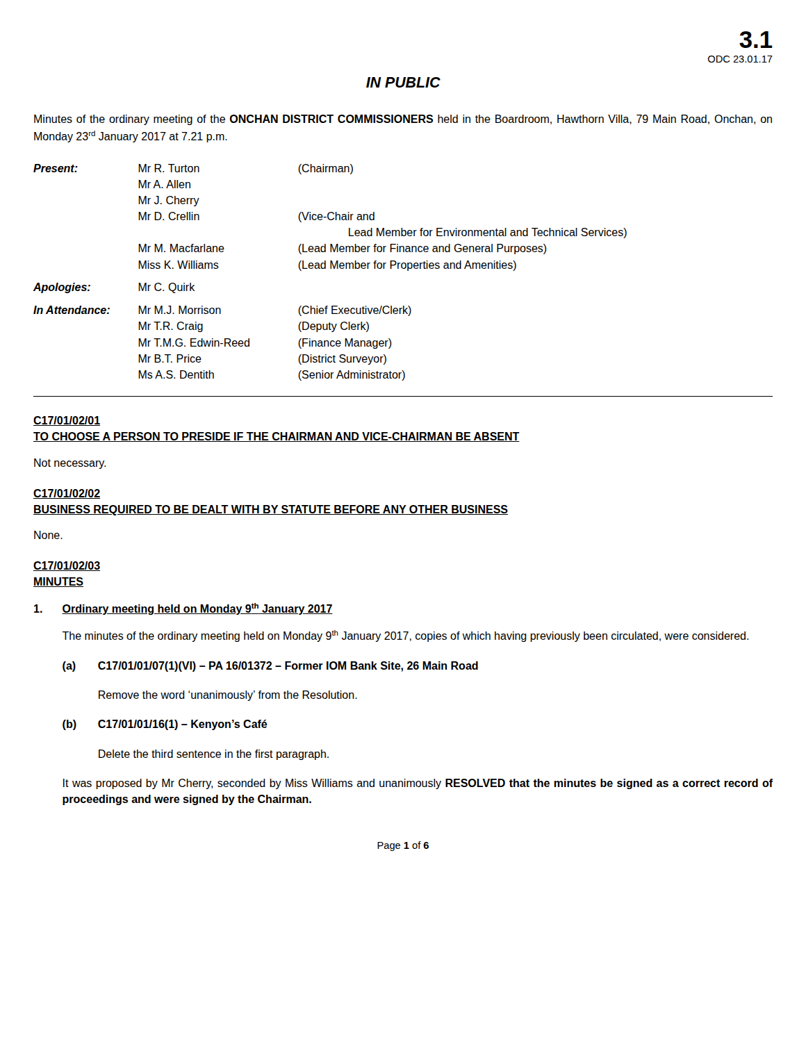3.1
ODC 23.01.17
IN PUBLIC
Minutes of the ordinary meeting of the ONCHAN DISTRICT COMMISSIONERS held in the Boardroom, Hawthorn Villa, 79 Main Road, Onchan, on Monday 23rd January 2017 at 7.21 p.m.
| Present: | Mr R. Turton | (Chairman) |
| | Mr A. Allen | |
| | Mr J. Cherry | |
| | Mr D. Crellin | (Vice-Chair and Lead Member for Environmental and Technical Services) |
| | Mr M. Macfarlane | (Lead Member for Finance and General Purposes) |
| | Miss K. Williams | (Lead Member for Properties and Amenities) |
| Apologies: | Mr C. Quirk | |
| In Attendance: | Mr M.J. Morrison | (Chief Executive/Clerk) |
| | Mr T.R. Craig | (Deputy Clerk) |
| | Mr T.M.G. Edwin-Reed | (Finance Manager) |
| | Mr B.T. Price | (District Surveyor) |
| | Ms A.S. Dentith | (Senior Administrator) |
C17/01/02/01
TO CHOOSE A PERSON TO PRESIDE IF THE CHAIRMAN AND VICE-CHAIRMAN BE ABSENT
Not necessary.
C17/01/02/02
BUSINESS REQUIRED TO BE DEALT WITH BY STATUTE BEFORE ANY OTHER BUSINESS
None.
C17/01/02/03
MINUTES
1. Ordinary meeting held on Monday 9th January 2017
The minutes of the ordinary meeting held on Monday 9th January 2017, copies of which having previously been circulated, were considered.
(a) C17/01/01/07(1)(VI) – PA 16/01372 – Former IOM Bank Site, 26 Main Road
Remove the word ‘unanimously’ from the Resolution.
(b) C17/01/01/16(1) – Kenyon’s Café
Delete the third sentence in the first paragraph.
It was proposed by Mr Cherry, seconded by Miss Williams and unanimously RESOLVED that the minutes be signed as a correct record of proceedings and were signed by the Chairman.
Page 1 of 6